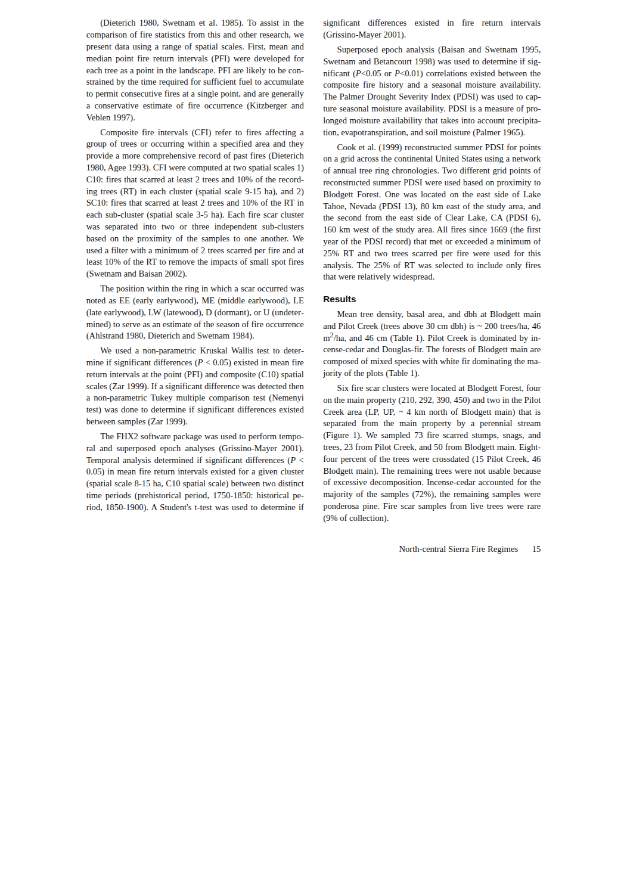(Dieterich 1980, Swetnam et al. 1985). To assist in the comparison of fire statistics from this and other research, we present data using a range of spatial scales. First, mean and median point fire return intervals (PFI) were developed for each tree as a point in the landscape. PFI are likely to be constrained by the time required for sufficient fuel to accumulate to permit consecutive fires at a single point, and are generally a conservative estimate of fire occurrence (Kitzberger and Veblen 1997).
Composite fire intervals (CFI) refer to fires affecting a group of trees or occurring within a specified area and they provide a more comprehensive record of past fires (Dieterich 1980, Agee 1993). CFI were computed at two spatial scales 1) C10: fires that scarred at least 2 trees and 10% of the recording trees (RT) in each cluster (spatial scale 9-15 ha), and 2) SC10: fires that scarred at least 2 trees and 10% of the RT in each sub-cluster (spatial scale 3-5 ha). Each fire scar cluster was separated into two or three independent sub-clusters based on the proximity of the samples to one another. We used a filter with a minimum of 2 trees scarred per fire and at least 10% of the RT to remove the impacts of small spot fires (Swetnam and Baisan 2002).
The position within the ring in which a scar occurred was noted as EE (early earlywood), ME (middle earlywood), LE (late earlywood), LW (latewood), D (dormant), or U (undetermined) to serve as an estimate of the season of fire occurrence (Ahlstrand 1980, Dieterich and Swetnam 1984).
We used a non-parametric Kruskal Wallis test to determine if significant differences (P < 0.05) existed in mean fire return intervals at the point (PFI) and composite (C10) spatial scales (Zar 1999). If a significant difference was detected then a non-parametric Tukey multiple comparison test (Nemenyi test) was done to determine if significant differences existed between samples (Zar 1999).
The FHX2 software package was used to perform temporal and superposed epoch analyses (Grissino-Mayer 2001). Temporal analysis determined if significant differences (P < 0.05) in mean fire return intervals existed for a given cluster (spatial scale 8-15 ha, C10 spatial scale) between two distinct time periods (prehistorical period, 1750-1850: historical period, 1850-1900). A Student's t-test was used to determine if significant differences existed in fire return intervals (Grissino-Mayer 2001).
Superposed epoch analysis (Baisan and Swetnam 1995, Swetnam and Betancourt 1998) was used to determine if significant (P<0.05 or P<0.01) correlations existed between the composite fire history and a seasonal moisture availability. The Palmer Drought Severity Index (PDSI) was used to capture seasonal moisture availability. PDSI is a measure of prolonged moisture availability that takes into account precipitation, evapotranspiration, and soil moisture (Palmer 1965).
Cook et al. (1999) reconstructed summer PDSI for points on a grid across the continental United States using a network of annual tree ring chronologies. Two different grid points of reconstructed summer PDSI were used based on proximity to Blodgett Forest. One was located on the east side of Lake Tahoe, Nevada (PDSI 13), 80 km east of the study area, and the second from the east side of Clear Lake, CA (PDSI 6), 160 km west of the study area. All fires since 1669 (the first year of the PDSI record) that met or exceeded a minimum of 25% RT and two trees scarred per fire were used for this analysis. The 25% of RT was selected to include only fires that were relatively widespread.
Results
Mean tree density, basal area, and dbh at Blodgett main and Pilot Creek (trees above 30 cm dbh) is ~ 200 trees/ha, 46 m2/ha, and 46 cm (Table 1). Pilot Creek is dominated by incense-cedar and Douglas-fir. The forests of Blodgett main are composed of mixed species with white fir dominating the majority of the plots (Table 1).
Six fire scar clusters were located at Blodgett Forest, four on the main property (210, 292, 390, 450) and two in the Pilot Creek area (LP, UP, ~ 4 km north of Blodgett main) that is separated from the main property by a perennial stream (Figure 1). We sampled 73 fire scarred stumps, snags, and trees, 23 from Pilot Creek, and 50 from Blodgett main. Eight-four percent of the trees were crossdated (15 Pilot Creek, 46 Blodgett main). The remaining trees were not usable because of excessive decomposition. Incense-cedar accounted for the majority of the samples (72%), the remaining samples were ponderosa pine. Fire scar samples from live trees were rare (9% of collection).
North-central Sierra Fire Regimes15